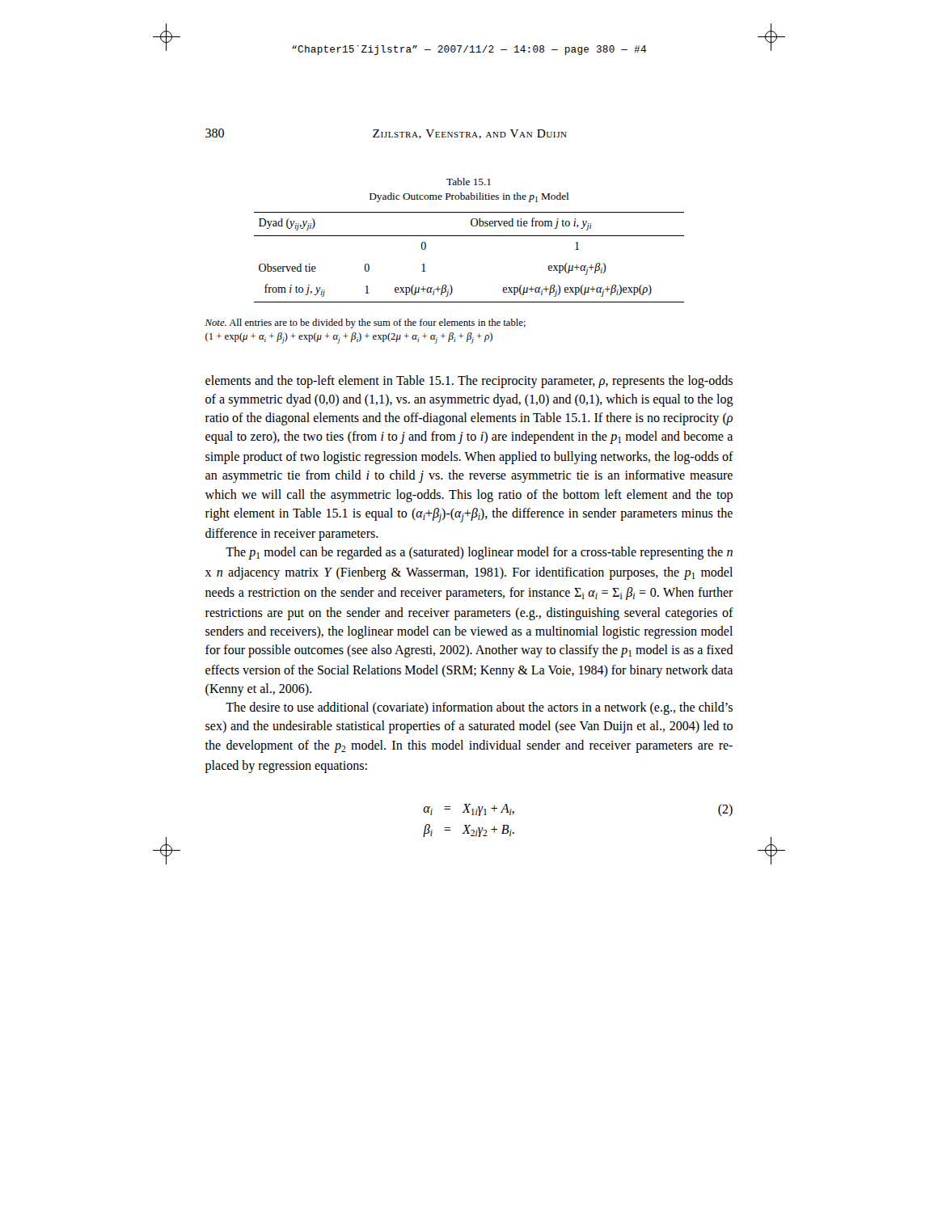“Chapter15˙Zijlstra” — 2007/11/2 — 14:08 — page 380 — #4
380
Zijlstra, Veenstra, and Van Duijn
Table 15.1 Dyadic Outcome Probabilities in the p 1 Model
| Dyad ( y ij , y ji ) | Observed tie from j to i , y ji |
| | | 0 | 1 |
| Observed tie | 0 | 1 | exp ( μ + α j + β i ) |
| from i to j , y ij | 1 | exp ( μ + α i + β j ) | exp ( μ + α i + β j ) exp ( μ + α j + β i ) exp ( ρ ) |
Note. All entries are to be divided by the sum of the four elements in the table;
(1 + exp(μ + αi + βj) + exp(μ + αj + βi) + exp(2μ + αi + αj + βi + βj + ρ)
elements and the top-left element in Table 15.1. The reciprocity parameter, ρ, represents the log-odds of a symmetric dyad (0,0) and (1,1), vs. an asymmetric dyad, (1,0) and (0,1), which is equal to the log ratio of the diagonal elements and the off-diagonal elements in Table 15.1. If there is no reciprocity (ρ equal to zero), the two ties (from i to j and from j to i) are independent in the p 1 model and become a simple product of two logistic regression models. When applied to bullying networks, the log-odds of an asymmetric tie from child i to child j vs. the reverse asymmetric tie is an informative measure which we will call the asymmetric log-odds. This log ratio of the bottom left element and the top right element in Table 15.1 is equal to (αi+βj)-(αj+βi), the difference in sender parameters minus the difference in receiver parameters.
The p 1 model can be regarded as a (saturated) loglinear model for a cross-table representing the n x n adjacency matrix Y (Fienberg & Wasserman, 1981). For identification purposes, the p 1 model needs a restriction on the sender and receiver parameters, for instance Σi αi = Σi βi = 0. When further restrictions are put on the sender and receiver parameters (e.g., distinguishing several categories of senders and receivers), the loglinear model can be viewed as a multinomial logistic regression model for four possible outcomes (see also Agresti, 2002). Another way to classify the p 1 model is as a fixed effects version of the Social Relations Model (SRM; Kenny & La Voie, 1984) for binary network data (Kenny et al., 2006).
The desire to use additional (covariate) information about the actors in a network (e.g., the child’s sex) and the undesirable statistical properties of a saturated model (see Van Duijn et al., 2004) led to the development of the p 2 model. In this model individual sender and receiver parameters are replaced by regression equations:
(2)
| α i | = | X 1 i γ 1 + A i , |
| β i | = | X 2 i γ 2 + B i . |